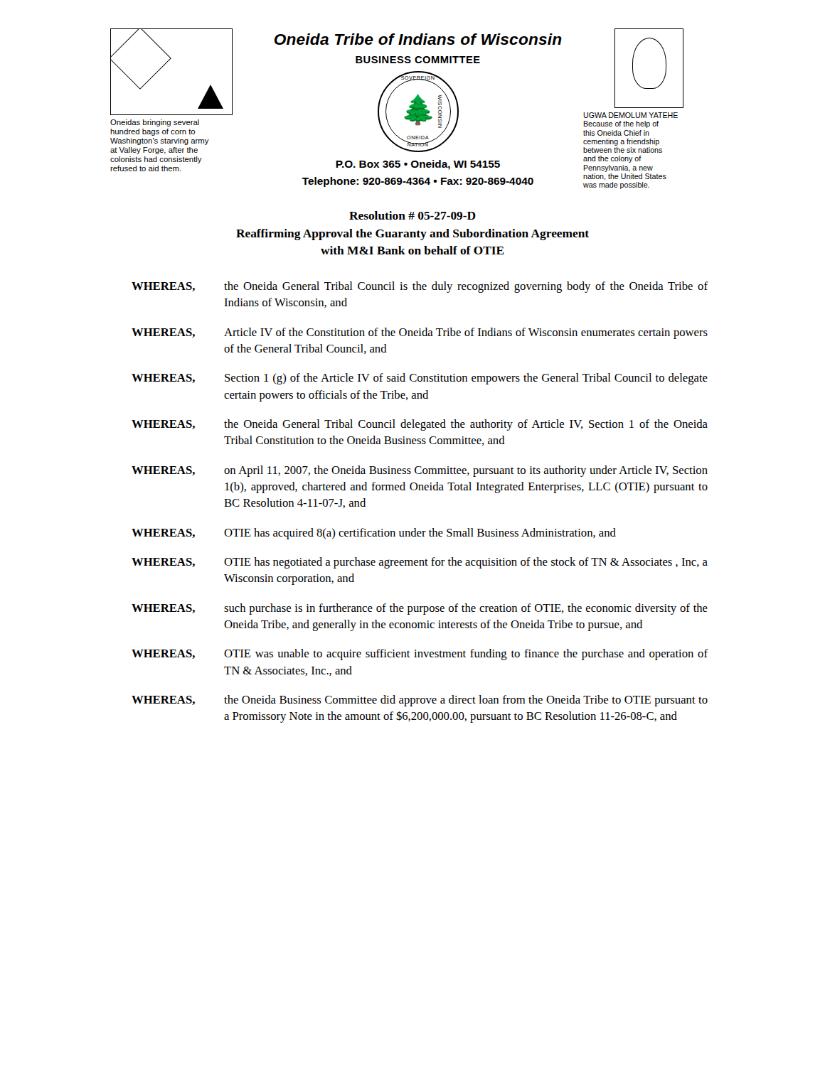Oneidas bringing several
hundred bags of corn to
Washington's starving army
at Valley Forge, after the
colonists had consistently
refused to aid them.
Oneida Tribe of Indians of Wisconsin
BUSINESS COMMITTEE
SOVEREIGN
WISCONSIN
ONEIDA NATION
🌲
P.O. Box 365 • Oneida, WI 54155
Telephone: 920-869-4364 • Fax: 920-869-4040
UGWA DEMOLUM YATEHE
Because of the help of
this Oneida Chief in
cementing a friendship
between the six nations
and the colony of
Pennsylvania, a new
nation, the United States
was made possible.
Resolution # 05-27-09-D
Reaffirming Approval the Guaranty and Subordination Agreement
with M&I Bank on behalf of OTIE
WHEREAS,
the Oneida General Tribal Council is the duly recognized governing body of the Oneida Tribe of Indians of Wisconsin, and
WHEREAS,
Article IV of the Constitution of the Oneida Tribe of Indians of Wisconsin enumerates certain powers of the General Tribal Council, and
WHEREAS,
Section 1 (g) of the Article IV of said Constitution empowers the General Tribal Council to delegate certain powers to officials of the Tribe, and
WHEREAS,
the Oneida General Tribal Council delegated the authority of Article IV, Section 1 of the Oneida Tribal Constitution to the Oneida Business Committee, and
WHEREAS,
on April 11, 2007, the Oneida Business Committee, pursuant to its authority under Article IV, Section 1(b), approved, chartered and formed Oneida Total Integrated Enterprises, LLC (OTIE) pursuant to BC Resolution 4-11-07-J, and
WHEREAS,
OTIE has acquired 8(a) certification under the Small Business Administration, and
WHEREAS,
OTIE has negotiated a purchase agreement for the acquisition of the stock of TN & Associates , Inc, a Wisconsin corporation, and
WHEREAS,
such purchase is in furtherance of the purpose of the creation of OTIE, the economic diversity of the Oneida Tribe, and generally in the economic interests of the Oneida Tribe to pursue, and
WHEREAS,
OTIE was unable to acquire sufficient investment funding to finance the purchase and operation of TN & Associates, Inc., and
WHEREAS,
the Oneida Business Committee did approve a direct loan from the Oneida Tribe to OTIE pursuant to a Promissory Note in the amount of $6,200,000.00, pursuant to BC Resolution 11-26-08-C, and